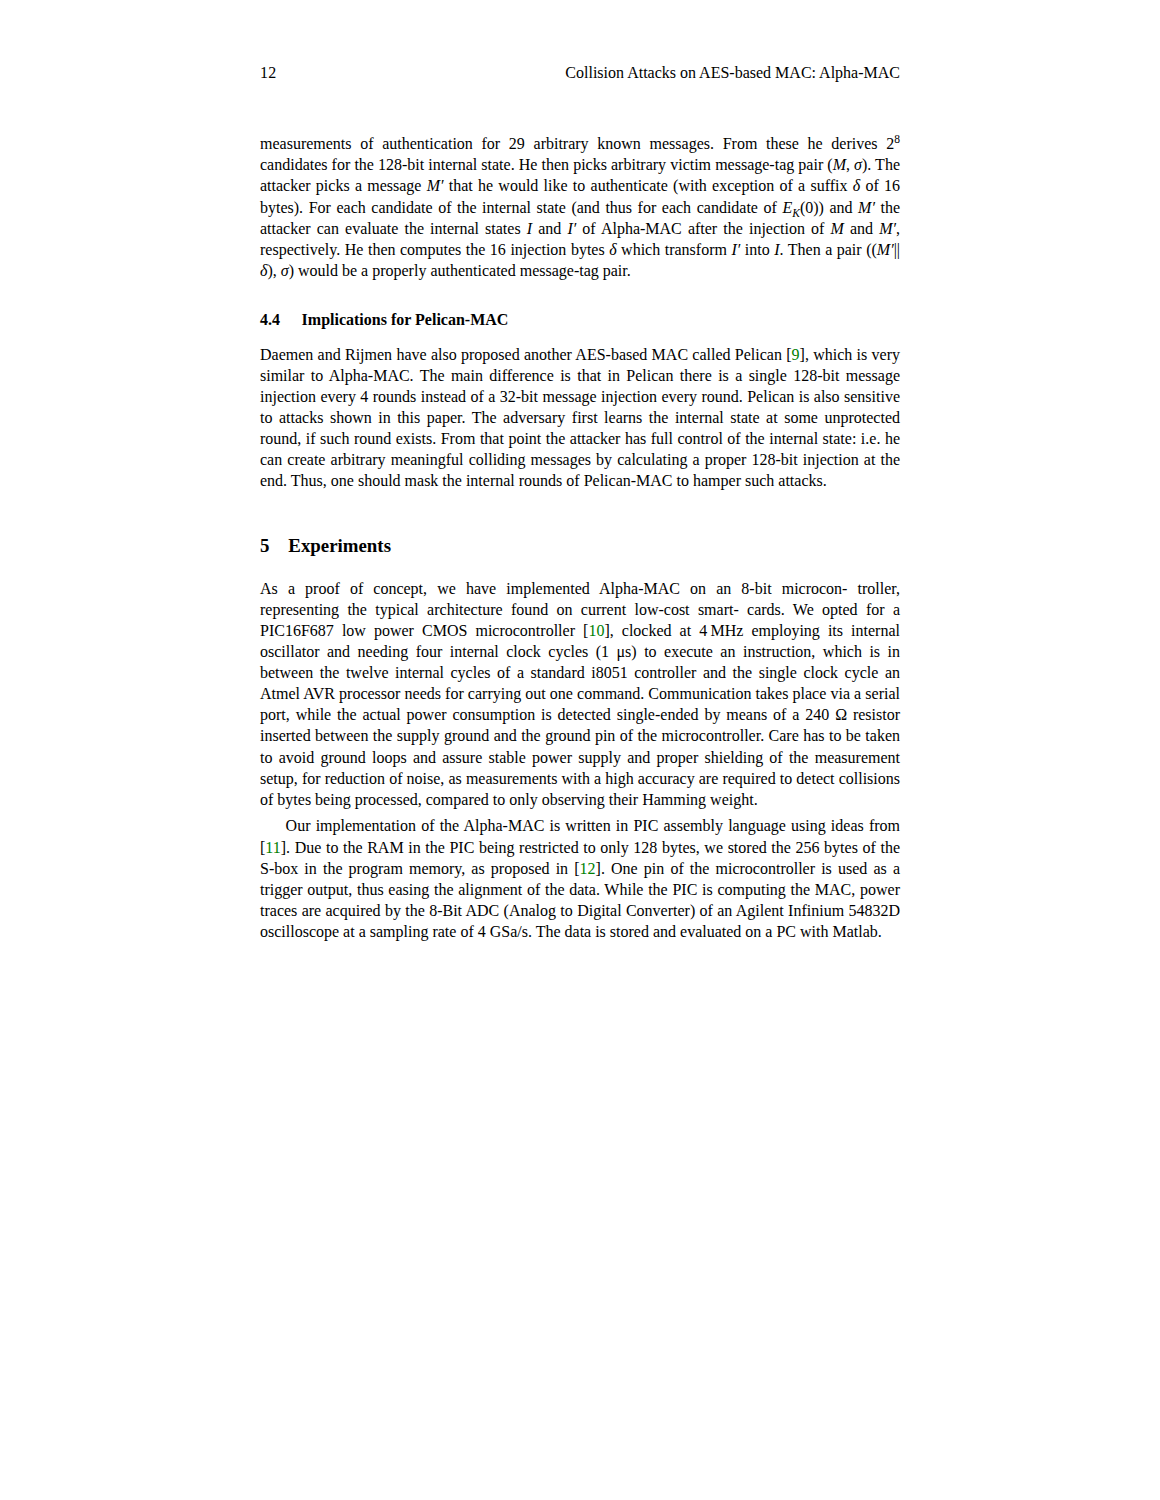12 Collision Attacks on AES-based MAC: Alpha-MAC
measurements of authentication for 29 arbitrary known messages. From these he derives 28 candidates for the 128-bit internal state. He then picks arbitrary victim message-tag pair (M, σ). The attacker picks a message M′ that he would like to authenticate (with exception of a suffix δ of 16 bytes). For each candidate of the internal state (and thus for each candidate of EK(0)) and M′ the attacker can evaluate the internal states I and I′ of Alpha-MAC after the injection of M and M′, respectively. He then computes the 16 injection bytes δ which transform I′ into I. Then a pair ((M′||δ), σ) would be a properly authenticated message-tag pair.
4.4 Implications for Pelican-MAC
Daemen and Rijmen have also proposed another AES-based MAC called Pelican [9], which is very similar to Alpha-MAC. The main difference is that in Pelican there is a single 128-bit message injection every 4 rounds instead of a 32-bit message injection every round. Pelican is also sensitive to attacks shown in this paper. The adversary first learns the internal state at some unprotected round, if such round exists. From that point the attacker has full control of the internal state: i.e. he can create arbitrary meaningful colliding messages by calculating a proper 128-bit injection at the end. Thus, one should mask the internal rounds of Pelican-MAC to hamper such attacks.
5 Experiments
As a proof of concept, we have implemented Alpha-MAC on an 8-bit microcon- troller, representing the typical architecture found on current low-cost smart- cards. We opted for a PIC16F687 low power CMOS microcontroller [10], clocked at 4 MHz employing its internal oscillator and needing four internal clock cycles (1 μs) to execute an instruction, which is in between the twelve internal cycles of a standard i8051 controller and the single clock cycle an Atmel AVR processor needs for carrying out one command. Communication takes place via a serial port, while the actual power consumption is detected single-ended by means of a 240 Ω resistor inserted between the supply ground and the ground pin of the microcontroller. Care has to be taken to avoid ground loops and assure stable power supply and proper shielding of the measurement setup, for reduction of noise, as measurements with a high accuracy are required to detect collisions of bytes being processed, compared to only observing their Hamming weight.
Our implementation of the Alpha-MAC is written in PIC assembly language using ideas from [11]. Due to the RAM in the PIC being restricted to only 128 bytes, we stored the 256 bytes of the S-box in the program memory, as proposed in [12]. One pin of the microcontroller is used as a trigger output, thus easing the alignment of the data. While the PIC is computing the MAC, power traces are acquired by the 8-Bit ADC (Analog to Digital Converter) of an Agilent Infinium 54832D oscilloscope at a sampling rate of 4 GSa/s. The data is stored and evaluated on a PC with Matlab.